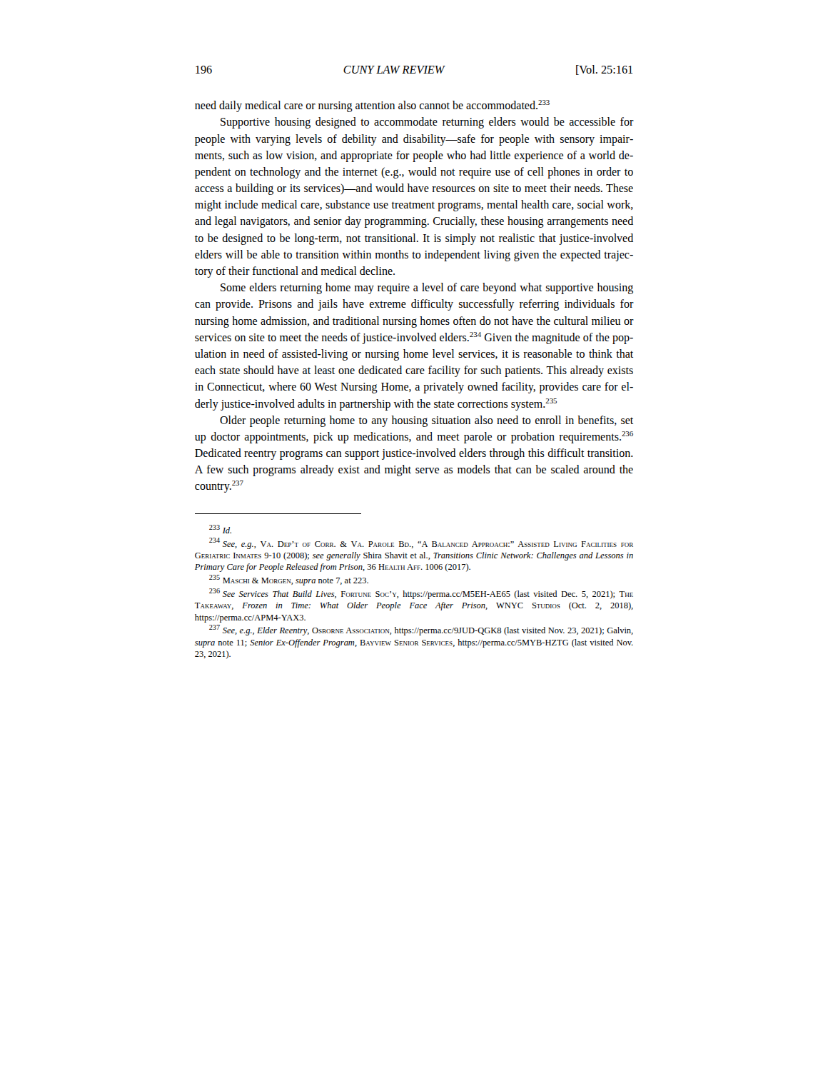196 CUNY LAW REVIEW [Vol. 25:161
need daily medical care or nursing attention also cannot be accommodated.233
Supportive housing designed to accommodate returning elders would be accessible for people with varying levels of debility and disability—safe for people with sensory impairments, such as low vision, and appropriate for people who had little experience of a world dependent on technology and the internet (e.g., would not require use of cell phones in order to access a building or its services)—and would have resources on site to meet their needs. These might include medical care, substance use treatment programs, mental health care, social work, and legal navigators, and senior day programming. Crucially, these housing arrangements need to be designed to be long-term, not transitional. It is simply not realistic that justice-involved elders will be able to transition within months to independent living given the expected trajectory of their functional and medical decline.
Some elders returning home may require a level of care beyond what supportive housing can provide. Prisons and jails have extreme difficulty successfully referring individuals for nursing home admission, and traditional nursing homes often do not have the cultural milieu or services on site to meet the needs of justice-involved elders.234 Given the magnitude of the population in need of assisted-living or nursing home level services, it is reasonable to think that each state should have at least one dedicated care facility for such patients. This already exists in Connecticut, where 60 West Nursing Home, a privately owned facility, provides care for elderly justice-involved adults in partnership with the state corrections system.235
Older people returning home to any housing situation also need to enroll in benefits, set up doctor appointments, pick up medications, and meet parole or probation requirements.236 Dedicated reentry programs can support justice-involved elders through this difficult transition. A few such programs already exist and might serve as models that can be scaled around the country.237
233 Id.
234 See, e.g., Va. Dep’t of Corr. & Va. Parole Bd., “A Balanced Approach:” Assisted Living Facilities for Geriatric Inmates 9-10 (2008); see generally Shira Shavit et al., Transitions Clinic Network: Challenges and Lessons in Primary Care for People Released from Prison, 36 Health Aff. 1006 (2017).
235 Maschi & Morgen, supra note 7, at 223.
236 See Services That Build Lives, Fortune Soc’y, https://perma.cc/M5EH-AE65 (last visited Dec. 5, 2021); The Takeaway, Frozen in Time: What Older People Face After Prison, WNYC Studios (Oct. 2, 2018), https://perma.cc/APM4-YAX3.
237 See, e.g., Elder Reentry, Osborne Association, https://perma.cc/9JUD-QGK8 (last visited Nov. 23, 2021); Galvin, supra note 11; Senior Ex-Offender Program, Bayview Senior Services, https://perma.cc/5MYB-HZTG (last visited Nov. 23, 2021).